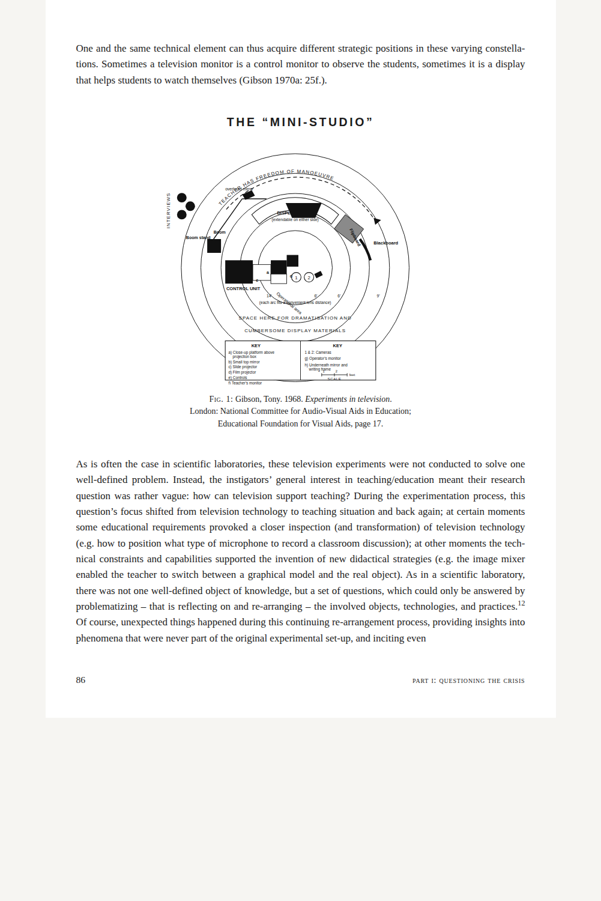One and the same technical element can thus acquire different strategic positions in these varying constellations. Sometimes a television monitor is a control monitor to observe the students, sometimes it is a display that helps students to watch themselves (Gibson 1970a: 25f.).
The “Mini-Studio”
Plan of the “Mini-Studio” Schematic overhead plan of a small television teaching studio showing concentric arcs marking lens distances, a central control unit with two cameras, a display bench, blackboard, flipboard, boom microphone and stand, interview position, and a key listing lettered equipment. 1 2 INTERVIEWS TEACHER HAS FREEDOM OF MANOEUVRE overhead mirror Boom Boom stand DISPLAY BENCH (extendable on either side) Flipboard Blackboard CONTROL UNIT Operational area (each arc fits a convenient lens distance) 14′ 6′ 6′ 9′ SPACE HERE FOR DRAMATISATION AND CUMBERSOME DISPLAY MATERIALS a b d g e KEY KEY a) Close-up platform above projection box b) Small top mirror c) Slide projector d) Film projector e) Controls f) Teacher’s monitor 1 & 2: Cameras g) Operator’s monitor h) Underneath mirror and writing frame 1 2 feet SCALE
Fig. 1: Gibson, Tony. 1968. Experiments in television.
London: National Committee for Audio-Visual Aids in Education;
Educational Foundation for Visual Aids, page 17.
As is often the case in scientific laboratories, these television experiments were not conducted to solve one well-defined problem. Instead, the instigators’ general interest in teaching/education meant their research question was rather vague: how can television support teaching? During the experimentation process, this question’s focus shifted from television technology to teaching situation and back again; at certain moments some educational requirements provoked a closer inspection (and transformation) of television technology (e.g. how to position what type of microphone to record a classroom discussion); at other moments the technical constraints and capabilities supported the invention of new didactical strategies (e.g. the image mixer enabled the teacher to switch between a graphical model and the real object). As in a scientific laboratory, there was not one well-defined object of knowledge, but a set of questions, which could only be answered by problematizing – that is reflecting on and re-arranging – the involved objects, technologies, and practices.12 Of course, unexpected things happened during this continuing re-arrangement process, providing insights into phenomena that were never part of the original experimental set-up, and inciting even
86 Part I: Questioning the Crisis